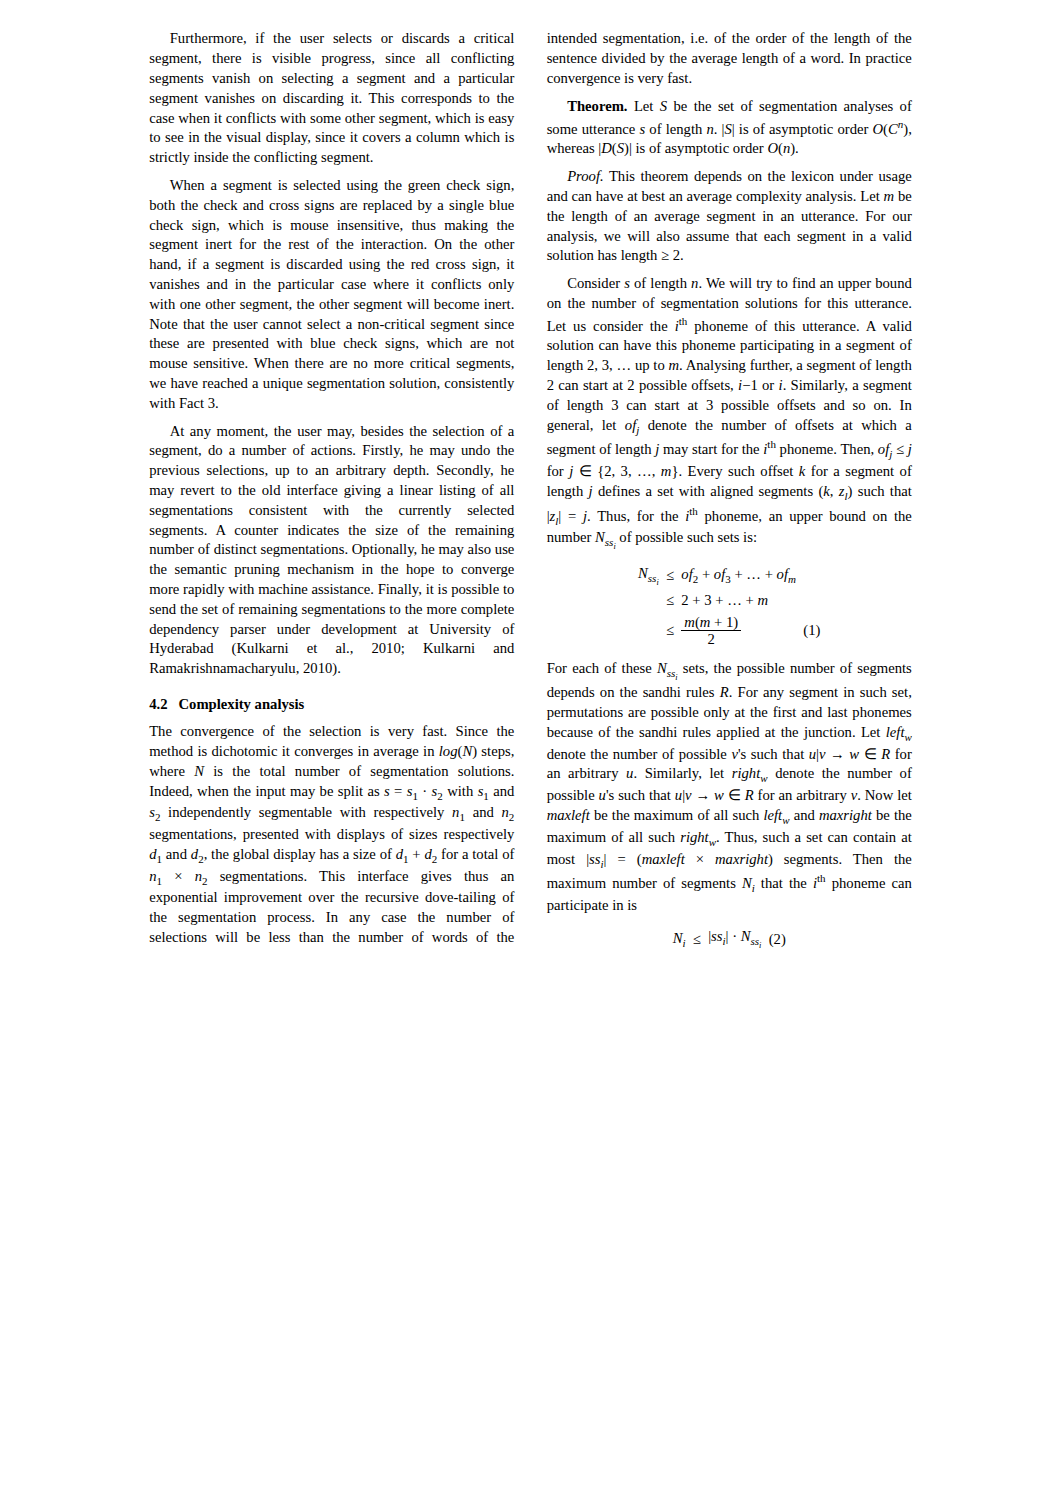Furthermore, if the user selects or discards a critical segment, there is visible progress, since all conflicting segments vanish on selecting a segment and a particular segment vanishes on discarding it. This corresponds to the case when it conflicts with some other segment, which is easy to see in the visual display, since it covers a column which is strictly inside the conflicting segment.
When a segment is selected using the green check sign, both the check and cross signs are replaced by a single blue check sign, which is mouse insensitive, thus making the segment inert for the rest of the interaction. On the other hand, if a segment is discarded using the red cross sign, it vanishes and in the particular case where it conflicts only with one other segment, the other segment will become inert. Note that the user cannot select a non-critical segment since these are presented with blue check signs, which are not mouse sensitive. When there are no more critical segments, we have reached a unique segmentation solution, consistently with Fact 3.
At any moment, the user may, besides the selection of a segment, do a number of actions. Firstly, he may undo the previous selections, up to an arbitrary depth. Secondly, he may revert to the old interface giving a linear listing of all segmentations consistent with the currently selected segments. A counter indicates the size of the remaining number of distinct segmentations. Optionally, he may also use the semantic pruning mechanism in the hope to converge more rapidly with machine assistance. Finally, it is possible to send the set of remaining segmentations to the more complete dependency parser under development at University of Hyderabad (Kulkarni et al., 2010; Kulkarni and Ramakrishnamacharyulu, 2010).
4.2 Complexity analysis
The convergence of the selection is very fast. Since the method is dichotomic it converges in average in log(N) steps, where N is the total number of segmentation solutions. Indeed, when the input may be split as s = s1 · s2 with s1 and s2 independently segmentable with respectively n1 and n2 segmentations, presented with displays of sizes respectively d1 and d2, the global display has a size of d1 + d2 for a total of n1 × n2 segmentations. This interface gives thus an exponential improvement over the recursive dove-tailing of the segmentation process. In any case the number of selections will be less than the number of words of the intended segmentation, i.e. of the order of the length of the sentence divided by the average length of a word. In practice convergence is very fast.
Theorem. Let S be the set of segmentation analyses of some utterance s of length n. |S| is of asymptotic order O(Cn), whereas |D(S)| is of asymptotic order O(n).
Proof. This theorem depends on the lexicon under usage and can have at best an average complexity analysis. Let m be the length of an average segment in an utterance. For our analysis, we will also assume that each segment in a valid solution has length ≥ 2.
Consider s of length n. We will try to find an upper bound on the number of segmentation solutions for this utterance. Let us consider the ith phoneme of this utterance. A valid solution can have this phoneme participating in a segment of length 2, 3, … up to m. Analysing further, a segment of length 2 can start at 2 possible offsets, i−1 or i. Similarly, a segment of length 3 can start at 3 possible offsets and so on. In general, let ofj denote the number of offsets at which a segment of length j may start for the ith phoneme. Then, ofj ≤ j for j ∈ {2, 3, …, m}. Every such offset k for a segment of length j defines a set with aligned segments (k, zl) such that |zl| = j. Thus, for the ith phoneme, an upper bound on the number Nssi of possible such sets is:
| N ss i | ≤ | of 2 + of 3 + … + of m | |
| | ≤ | 2 + 3 + … + m | |
| | ≤ | m ( m + 1) 2 | (1) |
For each of these Nssi sets, the possible number of segments depends on the sandhi rules R. For any segment in such set, permutations are possible only at the first and last phonemes because of the sandhi rules applied at the junction. Let leftw denote the number of possible v's such that u|v → w ∈ R for an arbitrary u. Similarly, let rightw denote the number of possible u's such that u|v → w ∈ R for an arbitrary v. Now let maxleft be the maximum of all such leftw and maxright be the maximum of all such rightw. Thus, such a set can contain at most |ssi| = (maxleft × maxright) segments. Then the maximum number of segments Ni that the ith phoneme can participate in is
| N i | ≤ | / ss i / · N ss i | (2) |